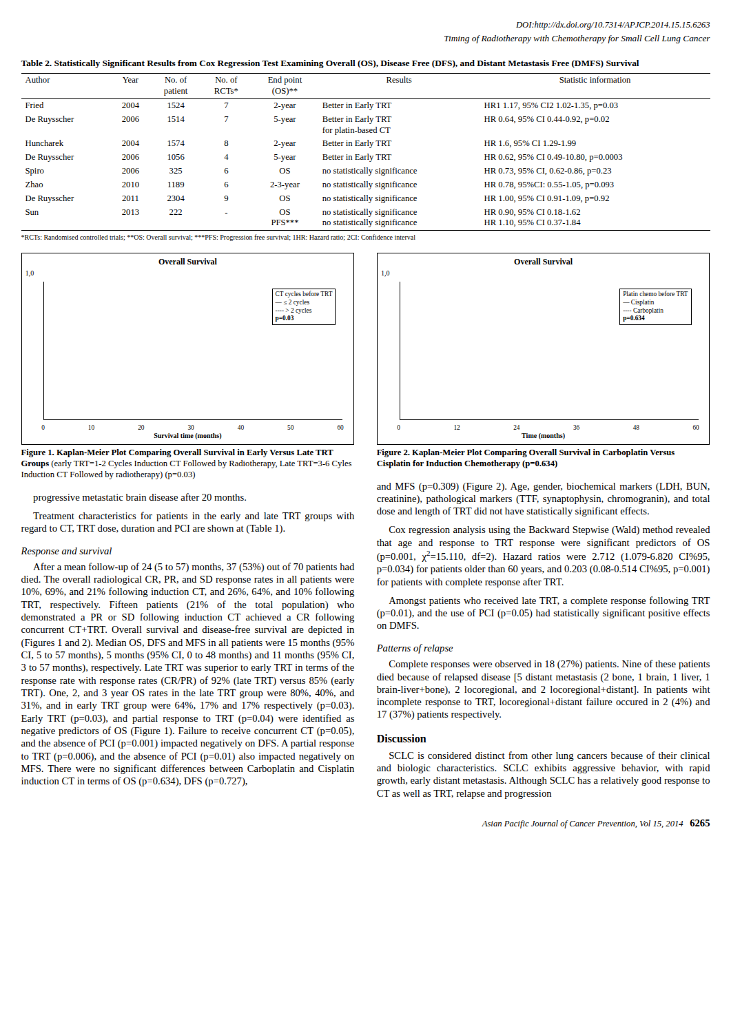DOI:http://dx.doi.org/10.7314/APJCP.2014.15.15.6263
Timing of Radiotherapy with Chemotherapy for Small Cell Lung Cancer
Table 2. Statistically Significant Results from Cox Regression Test Examining Overall (OS), Disease Free (DFS), and Distant Metastasis Free (DMFS) Survival
| Author | Year | No. of patient | No. of RCTs* | End point (OS)** | Results | Statistic information |
| --- | --- | --- | --- | --- | --- | --- |
| Fried | 2004 | 1524 | 7 | 2-year | Better in Early TRT | HR1 1.17, 95% CI2 1.02-1.35, p=0.03 |
| De Ruysscher | 2006 | 1514 | 7 | 5-year | Better in Early TRT for platin-based CT | HR 0.64, 95% CI 0.44-0.92, p=0.02 |
| Huncharek | 2004 | 1574 | 8 | 2-year | Better in Early TRT | HR 1.6, 95% CI 1.29-1.99 |
| De Ruysscher | 2006 | 1056 | 4 | 5-year | Better in Early TRT | HR 0.62, 95% CI 0.49-10.80, p=0.0003 |
| Spiro | 2006 | 325 | 6 | OS | no statistically significance | HR 0.73, 95% CI, 0.62-0.86, p=0.23 |
| Zhao | 2010 | 1189 | 6 | 2-3-year | no statistically significance | HR 0.78, 95%CI: 0.55-1.05, p=0.093 |
| De Ruysscher | 2011 | 2304 | 9 | OS | no statistically significance | HR 1.00, 95% CI 0.91-1.09, p=0.92 |
| Sun | 2013 | 222 | - | OS PFS*** | no statistically significance no statistically significance | HR 0.90, 95% CI 0.18-1.62 HR 1.10, 95% CI 0.37-1.84 |
*RCTs: Randomised controlled trials; **OS: Overall survival; ***PFS: Progression free survival; 1HR: Hazard ratio; 2CI: Confidence interval
Overall Survival
1,0
CT cycles before TRT
— ≤ 2 cycles
---- > 2 cycles
p=0.03
0102030405060
Survival time (months)
Figure 1. Kaplan-Meier Plot Comparing Overall Survival in Early Versus Late TRT Groups (early TRT=1-2 Cycles Induction CT Followed by Radiotherapy, Late TRT=3-6 Cyles Induction CT Followed by radiotherapy) (p=0.03)
progressive metastatic brain disease after 20 months.
Treatment characteristics for patients in the early and late TRT groups with regard to CT, TRT dose, duration and PCI are shown at (Table 1).
Response and survival
After a mean follow-up of 24 (5 to 57) months, 37 (53%) out of 70 patients had died. The overall radiological CR, PR, and SD response rates in all patients were 10%, 69%, and 21% following induction CT, and 26%, 64%, and 10% following TRT, respectively. Fifteen patients (21% of the total population) who demonstrated a PR or SD following induction CT achieved a CR following concurrent CT+TRT. Overall survival and disease-free survival are depicted in (Figures 1 and 2). Median OS, DFS and MFS in all patients were 15 months (95% CI, 5 to 57 months), 5 months (95% CI, 0 to 48 months) and 11 months (95% CI, 3 to 57 months), respectively. Late TRT was superior to early TRT in terms of the response rate with response rates (CR/PR) of 92% (late TRT) versus 85% (early TRT). One, 2, and 3 year OS rates in the late TRT group were 80%, 40%, and 31%, and in early TRT group were 64%, 17% and 17% respectively (p=0.03). Early TRT (p=0.03), and partial response to TRT (p=0.04) were identified as negative predictors of OS (Figure 1). Failure to receive concurrent CT (p=0.05), and the absence of PCI (p=0.001) impacted negatively on DFS. A partial response to TRT (p=0.006), and the absence of PCI (p=0.01) also impacted negatively on MFS. There were no significant differences between Carboplatin and Cisplatin induction CT in terms of OS (p=0.634), DFS (p=0.727),
Overall Survival
1,0
Platin chemo before TRT
— Cisplatin
---- Carboplatin
p=0.634
01224364860
Time (months)
Figure 2. Kaplan-Meier Plot Comparing Overall Survival in Carboplatin Versus Cisplatin for Induction Chemotherapy (p=0.634)
and MFS (p=0.309) (Figure 2). Age, gender, biochemical markers (LDH, BUN, creatinine), pathological markers (TTF, synaptophysin, chromogranin), and total dose and length of TRT did not have statistically significant effects.
Cox regression analysis using the Backward Stepwise (Wald) method revealed that age and response to TRT response were significant predictors of OS (p=0.001, χ2=15.110, df=2). Hazard ratios were 2.712 (1.079-6.820 CI%95, p=0.034) for patients older than 60 years, and 0.203 (0.08-0.514 CI%95, p=0.001) for patients with complete response after TRT.
Amongst patients who received late TRT, a complete response following TRT (p=0.01), and the use of PCI (p=0.05) had statistically significant positive effects on DMFS.
Patterns of relapse
Complete responses were observed in 18 (27%) patients. Nine of these patients died because of relapsed disease [5 distant metastasis (2 bone, 1 brain, 1 liver, 1 brain-liver+bone), 2 locoregional, and 2 locoregional+distant]. In patients wiht incomplete response to TRT, locoregional+distant failure occured in 2 (4%) and 17 (37%) patients respectively.
Discussion
SCLC is considered distinct from other lung cancers because of their clinical and biologic characteristics. SCLC exhibits aggressive behavior, with rapid growth, early distant metastasis. Although SCLC has a relatively good response to CT as well as TRT, relapse and progression
Asian Pacific Journal of Cancer Prevention, Vol 15, 2014 6265